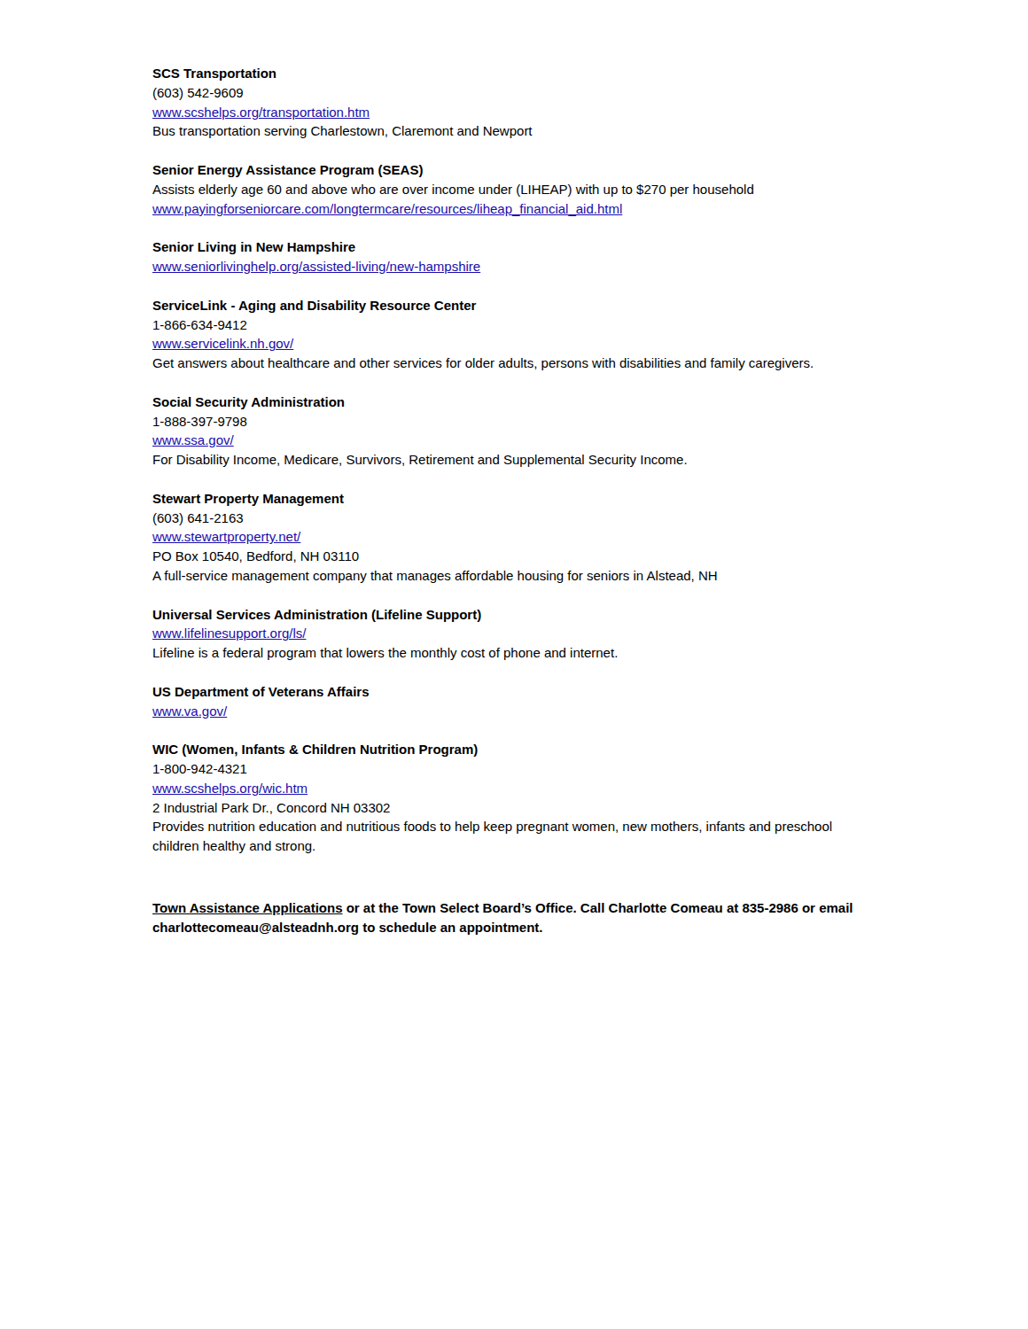SCS Transportation
(603) 542-9609
www.scshelps.org/transportation.htm
Bus transportation serving Charlestown, Claremont and Newport
Senior Energy Assistance Program (SEAS)
Assists elderly age 60 and above who are over income under (LIHEAP) with up to $270 per household
www.payingforseniorcare.com/longtermcare/resources/liheap_financial_aid.html
Senior Living in New Hampshire
www.seniorlivinghelp.org/assisted-living/new-hampshire
ServiceLink - Aging and Disability Resource Center
1-866-634-9412
www.servicelink.nh.gov/
Get answers about healthcare and other services for older adults, persons with disabilities and family caregivers.
Social Security Administration
1-888-397-9798
www.ssa.gov/
For Disability Income, Medicare, Survivors, Retirement and Supplemental Security Income.
Stewart Property Management
(603) 641-2163
www.stewartproperty.net/
PO Box 10540, Bedford, NH 03110
A full-service management company that manages affordable housing for seniors in Alstead, NH
Universal Services Administration (Lifeline Support)
www.lifelinesupport.org/ls/
Lifeline is a federal program that lowers the monthly cost of phone and internet.
US Department of Veterans Affairs
www.va.gov/
WIC (Women, Infants & Children Nutrition Program)
1-800-942-4321
www.scshelps.org/wic.htm
2 Industrial Park Dr., Concord NH 03302
Provides nutrition education and nutritious foods to help keep pregnant women, new mothers, infants and preschool children healthy and strong.
Town Assistance Applications or at the Town Select Board’s Office. Call Charlotte Comeau at 835-2986 or email charlottecomeau@alsteadnh.org to schedule an appointment.